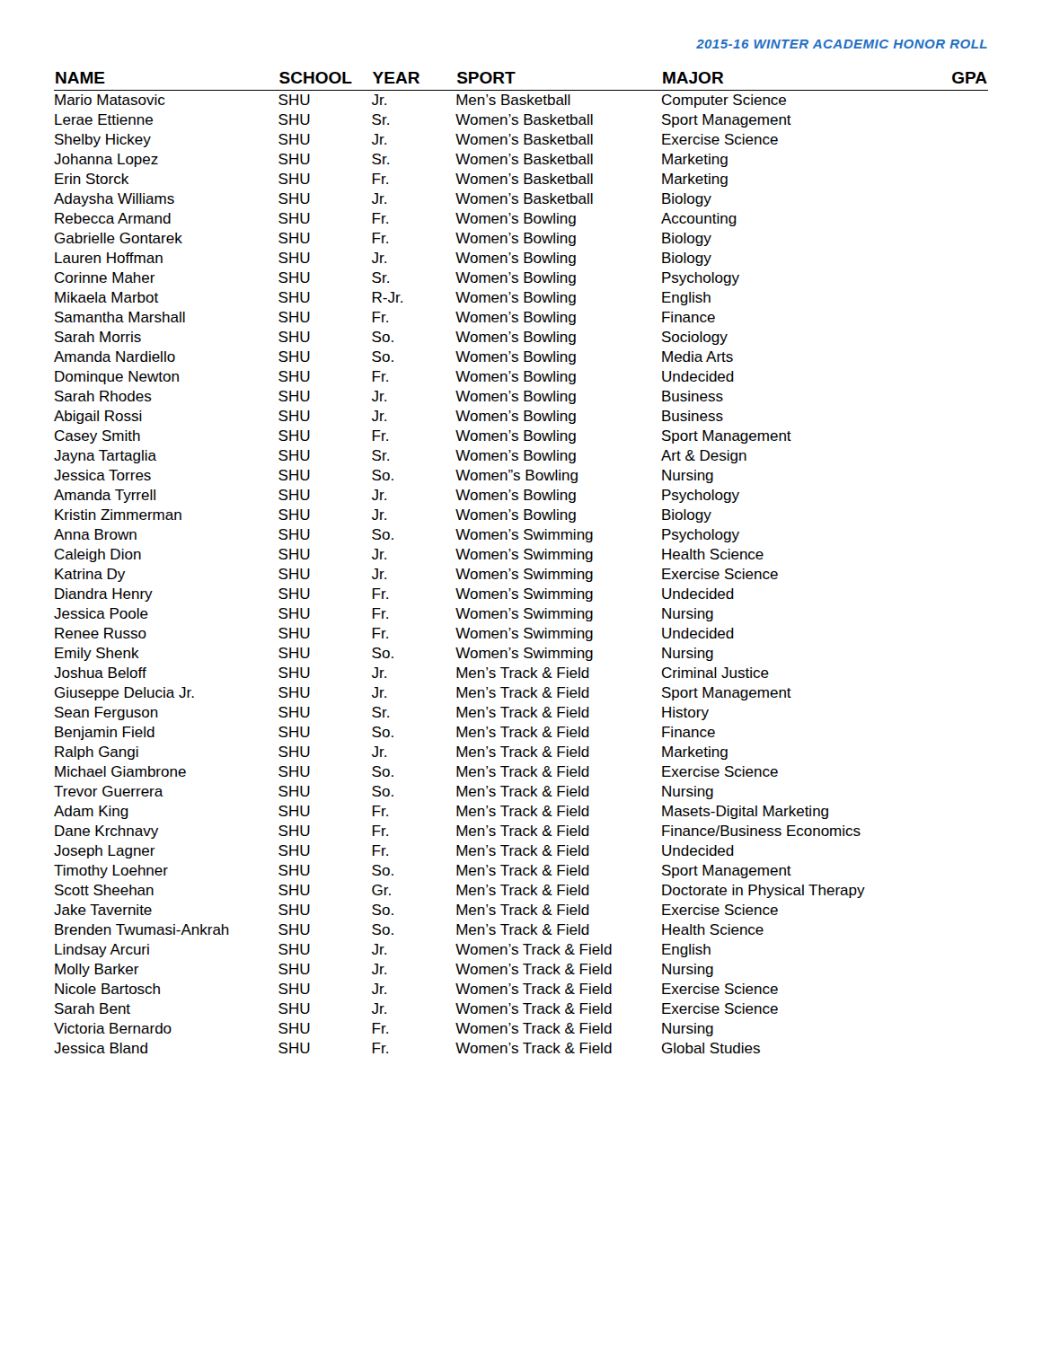2015-16 WINTER ACADEMIC HONOR ROLL
| NAME | SCHOOL | YEAR | SPORT | MAJOR | GPA |
| --- | --- | --- | --- | --- | --- |
| Mario Matasovic | SHU | Jr. | Men’s Basketball | Computer Science | |
| Lerae Ettienne | SHU | Sr. | Women’s Basketball | Sport Management | |
| Shelby Hickey | SHU | Jr. | Women’s Basketball | Exercise Science | |
| Johanna Lopez | SHU | Sr. | Women’s Basketball | Marketing | |
| Erin Storck | SHU | Fr. | Women’s Basketball | Marketing | |
| Adaysha Williams | SHU | Jr. | Women’s Basketball | Biology | |
| Rebecca Armand | SHU | Fr. | Women’s Bowling | Accounting | |
| Gabrielle Gontarek | SHU | Fr. | Women’s Bowling | Biology | |
| Lauren Hoffman | SHU | Jr. | Women’s Bowling | Biology | |
| Corinne Maher | SHU | Sr. | Women’s Bowling | Psychology | |
| Mikaela Marbot | SHU | R-Jr. | Women’s Bowling | English | |
| Samantha Marshall | SHU | Fr. | Women’s Bowling | Finance | |
| Sarah Morris | SHU | So. | Women’s Bowling | Sociology | |
| Amanda Nardiello | SHU | So. | Women’s Bowling | Media Arts | |
| Dominque Newton | SHU | Fr. | Women’s Bowling | Undecided | |
| Sarah Rhodes | SHU | Jr. | Women’s Bowling | Business | |
| Abigail Rossi | SHU | Jr. | Women’s Bowling | Business | |
| Casey Smith | SHU | Fr. | Women’s Bowling | Sport Management | |
| Jayna Tartaglia | SHU | Sr. | Women’s Bowling | Art & Design | |
| Jessica Torres | SHU | So. | Women”s Bowling | Nursing | |
| Amanda Tyrrell | SHU | Jr. | Women’s Bowling | Psychology | |
| Kristin Zimmerman | SHU | Jr. | Women’s Bowling | Biology | |
| Anna Brown | SHU | So. | Women’s Swimming | Psychology | |
| Caleigh Dion | SHU | Jr. | Women’s Swimming | Health Science | |
| Katrina Dy | SHU | Jr. | Women’s Swimming | Exercise Science | |
| Diandra Henry | SHU | Fr. | Women’s Swimming | Undecided | |
| Jessica Poole | SHU | Fr. | Women’s Swimming | Nursing | |
| Renee Russo | SHU | Fr. | Women’s Swimming | Undecided | |
| Emily Shenk | SHU | So. | Women’s Swimming | Nursing | |
| Joshua Beloff | SHU | Jr. | Men’s Track & Field | Criminal Justice | |
| Giuseppe Delucia Jr. | SHU | Jr. | Men’s Track & Field | Sport Management | |
| Sean Ferguson | SHU | Sr. | Men’s Track & Field | History | |
| Benjamin Field | SHU | So. | Men’s Track & Field | Finance | |
| Ralph Gangi | SHU | Jr. | Men’s Track & Field | Marketing | |
| Michael Giambrone | SHU | So. | Men’s Track & Field | Exercise Science | |
| Trevor Guerrera | SHU | So. | Men’s Track & Field | Nursing | |
| Adam King | SHU | Fr. | Men’s Track & Field | Masets-Digital Marketing | |
| Dane Krchnavy | SHU | Fr. | Men’s Track & Field | Finance/Business Economics | |
| Joseph Lagner | SHU | Fr. | Men’s Track & Field | Undecided | |
| Timothy Loehner | SHU | So. | Men’s Track & Field | Sport Management | |
| Scott Sheehan | SHU | Gr. | Men’s Track & Field | Doctorate in Physical Therapy | |
| Jake Tavernite | SHU | So. | Men’s Track & Field | Exercise Science | |
| Brenden Twumasi-Ankrah | SHU | So. | Men’s Track & Field | Health Science | |
| Lindsay Arcuri | SHU | Jr. | Women’s Track & Field | English | |
| Molly Barker | SHU | Jr. | Women’s Track & Field | Nursing | |
| Nicole Bartosch | SHU | Jr. | Women’s Track & Field | Exercise Science | |
| Sarah Bent | SHU | Jr. | Women’s Track & Field | Exercise Science | |
| Victoria Bernardo | SHU | Fr. | Women’s Track & Field | Nursing | |
| Jessica Bland | SHU | Fr. | Women’s Track & Field | Global Studies | |